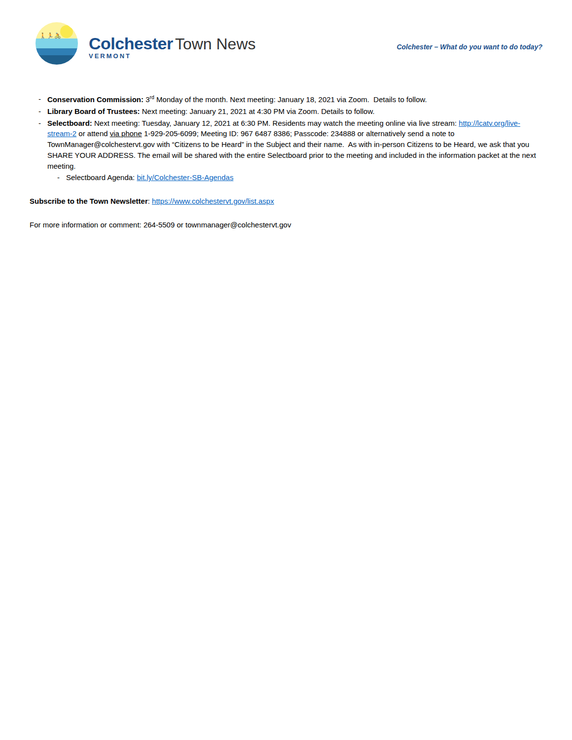🚶🏃🚴
Colchester Town News
VERMONT
Colchester – What do you want to do today?
Conservation Commission: 3rd Monday of the month. Next meeting: January 18, 2021 via Zoom. Details to follow.
Library Board of Trustees: Next meeting: January 21, 2021 at 4:30 PM via Zoom. Details to follow.
Selectboard: Next meeting: Tuesday, January 12, 2021 at 6:30 PM. Residents may watch the meeting online via live stream: http://lcatv.org/live-stream-2 or attend via phone 1-929-205-6099; Meeting ID: 967 6487 8386; Passcode: 234888 or alternatively send a note to TownManager@colchestervt.gov with “Citizens to be Heard” in the Subject and their name. As with in-person Citizens to be Heard, we ask that you SHARE YOUR ADDRESS. The email will be shared with the entire Selectboard prior to the meeting and included in the information packet at the next meeting.
Selectboard Agenda: bit.ly/Colchester-SB-Agendas
Subscribe to the Town Newsletter: https://www.colchestervt.gov/list.aspx
For more information or comment: 264-5509 or townmanager@colchestervt.gov